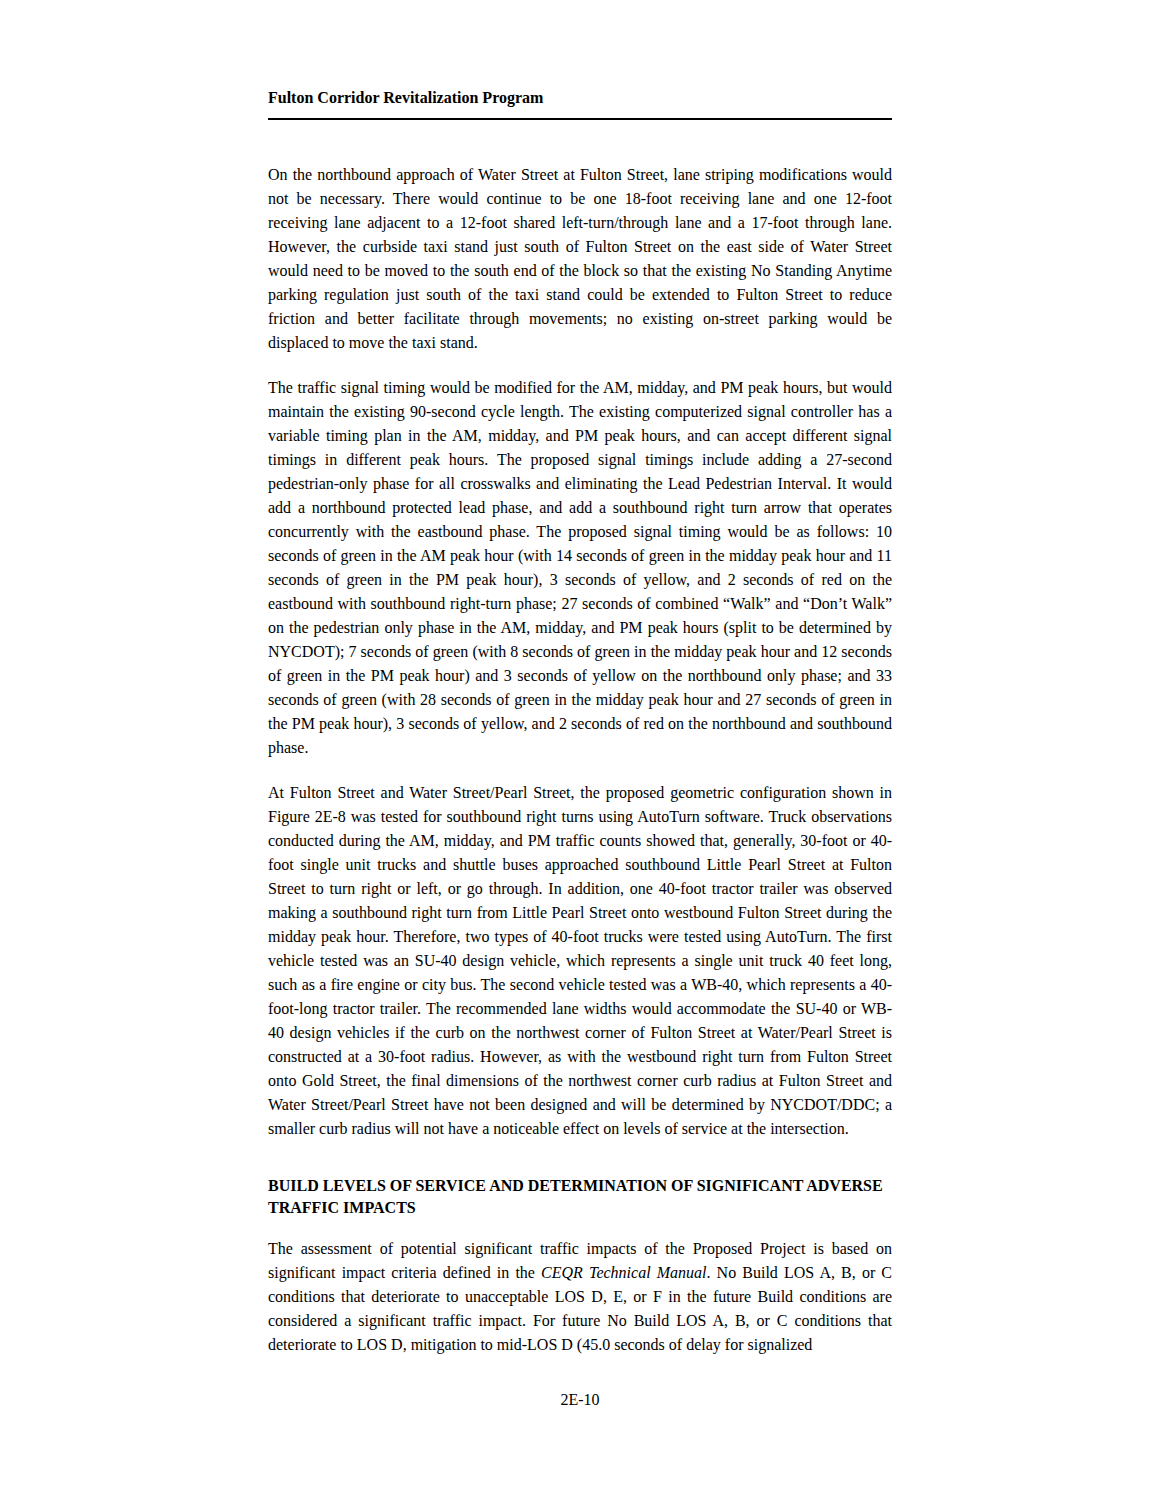Fulton Corridor Revitalization Program
On the northbound approach of Water Street at Fulton Street, lane striping modifications would not be necessary. There would continue to be one 18-foot receiving lane and one 12-foot receiving lane adjacent to a 12-foot shared left-turn/through lane and a 17-foot through lane. However, the curbside taxi stand just south of Fulton Street on the east side of Water Street would need to be moved to the south end of the block so that the existing No Standing Anytime parking regulation just south of the taxi stand could be extended to Fulton Street to reduce friction and better facilitate through movements; no existing on-street parking would be displaced to move the taxi stand.
The traffic signal timing would be modified for the AM, midday, and PM peak hours, but would maintain the existing 90-second cycle length. The existing computerized signal controller has a variable timing plan in the AM, midday, and PM peak hours, and can accept different signal timings in different peak hours. The proposed signal timings include adding a 27-second pedestrian-only phase for all crosswalks and eliminating the Lead Pedestrian Interval. It would add a northbound protected lead phase, and add a southbound right turn arrow that operates concurrently with the eastbound phase. The proposed signal timing would be as follows: 10 seconds of green in the AM peak hour (with 14 seconds of green in the midday peak hour and 11 seconds of green in the PM peak hour), 3 seconds of yellow, and 2 seconds of red on the eastbound with southbound right-turn phase; 27 seconds of combined “Walk” and “Don’t Walk” on the pedestrian only phase in the AM, midday, and PM peak hours (split to be determined by NYCDOT); 7 seconds of green (with 8 seconds of green in the midday peak hour and 12 seconds of green in the PM peak hour) and 3 seconds of yellow on the northbound only phase; and 33 seconds of green (with 28 seconds of green in the midday peak hour and 27 seconds of green in the PM peak hour), 3 seconds of yellow, and 2 seconds of red on the northbound and southbound phase.
At Fulton Street and Water Street/Pearl Street, the proposed geometric configuration shown in Figure 2E-8 was tested for southbound right turns using AutoTurn software. Truck observations conducted during the AM, midday, and PM traffic counts showed that, generally, 30-foot or 40-foot single unit trucks and shuttle buses approached southbound Little Pearl Street at Fulton Street to turn right or left, or go through. In addition, one 40-foot tractor trailer was observed making a southbound right turn from Little Pearl Street onto westbound Fulton Street during the midday peak hour. Therefore, two types of 40-foot trucks were tested using AutoTurn. The first vehicle tested was an SU-40 design vehicle, which represents a single unit truck 40 feet long, such as a fire engine or city bus. The second vehicle tested was a WB-40, which represents a 40-foot-long tractor trailer. The recommended lane widths would accommodate the SU-40 or WB-40 design vehicles if the curb on the northwest corner of Fulton Street at Water/Pearl Street is constructed at a 30-foot radius. However, as with the westbound right turn from Fulton Street onto Gold Street, the final dimensions of the northwest corner curb radius at Fulton Street and Water Street/Pearl Street have not been designed and will be determined by NYCDOT/DDC; a smaller curb radius will not have a noticeable effect on levels of service at the intersection.
Build Levels of Service and Determination of Significant Adverse Traffic Impacts
The assessment of potential significant traffic impacts of the Proposed Project is based on significant impact criteria defined in the CEQR Technical Manual. No Build LOS A, B, or C conditions that deteriorate to unacceptable LOS D, E, or F in the future Build conditions are considered a significant traffic impact. For future No Build LOS A, B, or C conditions that deteriorate to LOS D, mitigation to mid-LOS D (45.0 seconds of delay for signalized
2E-10